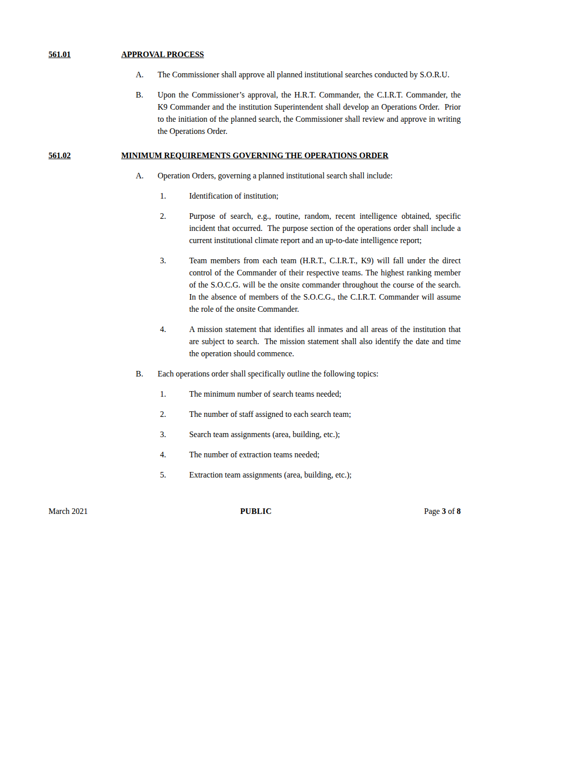561.01 APPROVAL PROCESS
A. The Commissioner shall approve all planned institutional searches conducted by S.O.R.U.
B. Upon the Commissioner’s approval, the H.R.T. Commander, the C.I.R.T. Commander, the K9 Commander and the institution Superintendent shall develop an Operations Order. Prior to the initiation of the planned search, the Commissioner shall review and approve in writing the Operations Order.
561.02 MINIMUM REQUIREMENTS GOVERNING THE OPERATIONS ORDER
A. Operation Orders, governing a planned institutional search shall include:
1. Identification of institution;
2. Purpose of search, e.g., routine, random, recent intelligence obtained, specific incident that occurred. The purpose section of the operations order shall include a current institutional climate report and an up-to-date intelligence report;
3. Team members from each team (H.R.T., C.I.R.T., K9) will fall under the direct control of the Commander of their respective teams. The highest ranking member of the S.O.C.G. will be the onsite commander throughout the course of the search. In the absence of members of the S.O.C.G., the C.I.R.T. Commander will assume the role of the onsite Commander.
4. A mission statement that identifies all inmates and all areas of the institution that are subject to search. The mission statement shall also identify the date and time the operation should commence.
B. Each operations order shall specifically outline the following topics:
1. The minimum number of search teams needed;
2. The number of staff assigned to each search team;
3. Search team assignments (area, building, etc.);
4. The number of extraction teams needed;
5. Extraction team assignments (area, building, etc.);
March 2021 PUBLIC Page 3 of 8